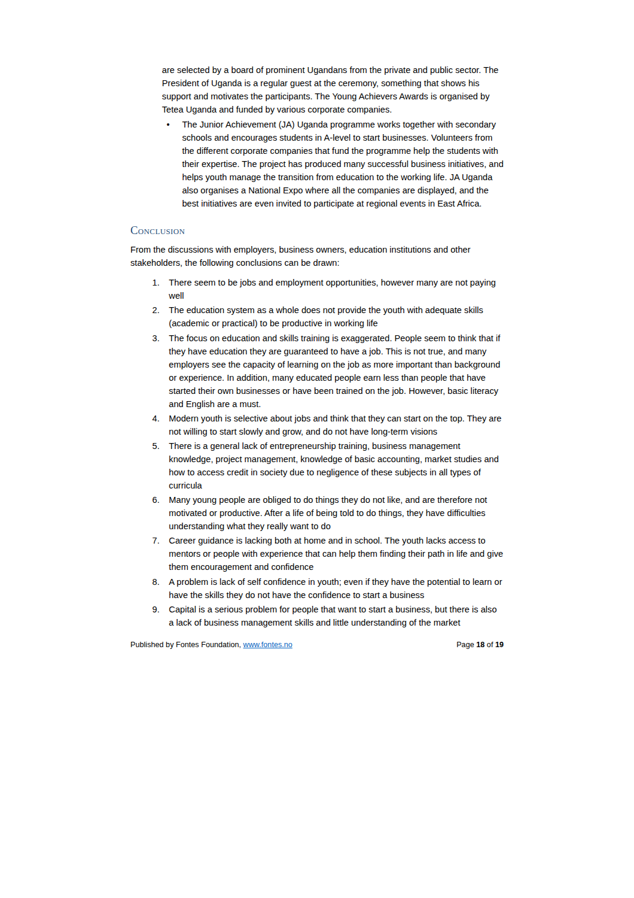are selected by a board of prominent Ugandans from the private and public sector. The President of Uganda is a regular guest at the ceremony, something that shows his support and motivates the participants. The Young Achievers Awards is organised by Tetea Uganda and funded by various corporate companies.
The Junior Achievement (JA) Uganda programme works together with secondary schools and encourages students in A-level to start businesses. Volunteers from the different corporate companies that fund the programme help the students with their expertise. The project has produced many successful business initiatives, and helps youth manage the transition from education to the working life. JA Uganda also organises a National Expo where all the companies are displayed, and the best initiatives are even invited to participate at regional events in East Africa.
Conclusion
From the discussions with employers, business owners, education institutions and other stakeholders, the following conclusions can be drawn:
There seem to be jobs and employment opportunities, however many are not paying well
The education system as a whole does not provide the youth with adequate skills (academic or practical) to be productive in working life
The focus on education and skills training is exaggerated. People seem to think that if they have education they are guaranteed to have a job. This is not true, and many employers see the capacity of learning on the job as more important than background or experience. In addition, many educated people earn less than people that have started their own businesses or have been trained on the job. However, basic literacy and English are a must.
Modern youth is selective about jobs and think that they can start on the top. They are not willing to start slowly and grow, and do not have long-term visions
There is a general lack of entrepreneurship training, business management knowledge, project management, knowledge of basic accounting, market studies and how to access credit in society due to negligence of these subjects in all types of curricula
Many young people are obliged to do things they do not like, and are therefore not motivated or productive. After a life of being told to do things, they have difficulties understanding what they really want to do
Career guidance is lacking both at home and in school. The youth lacks access to mentors or people with experience that can help them finding their path in life and give them encouragement and confidence
A problem is lack of self confidence in youth; even if they have the potential to learn or have the skills they do not have the confidence to start a business
Capital is a serious problem for people that want to start a business, but there is also a lack of business management skills and little understanding of the market
Published by Fontes Foundation, www.fontes.no Page 18 of 19